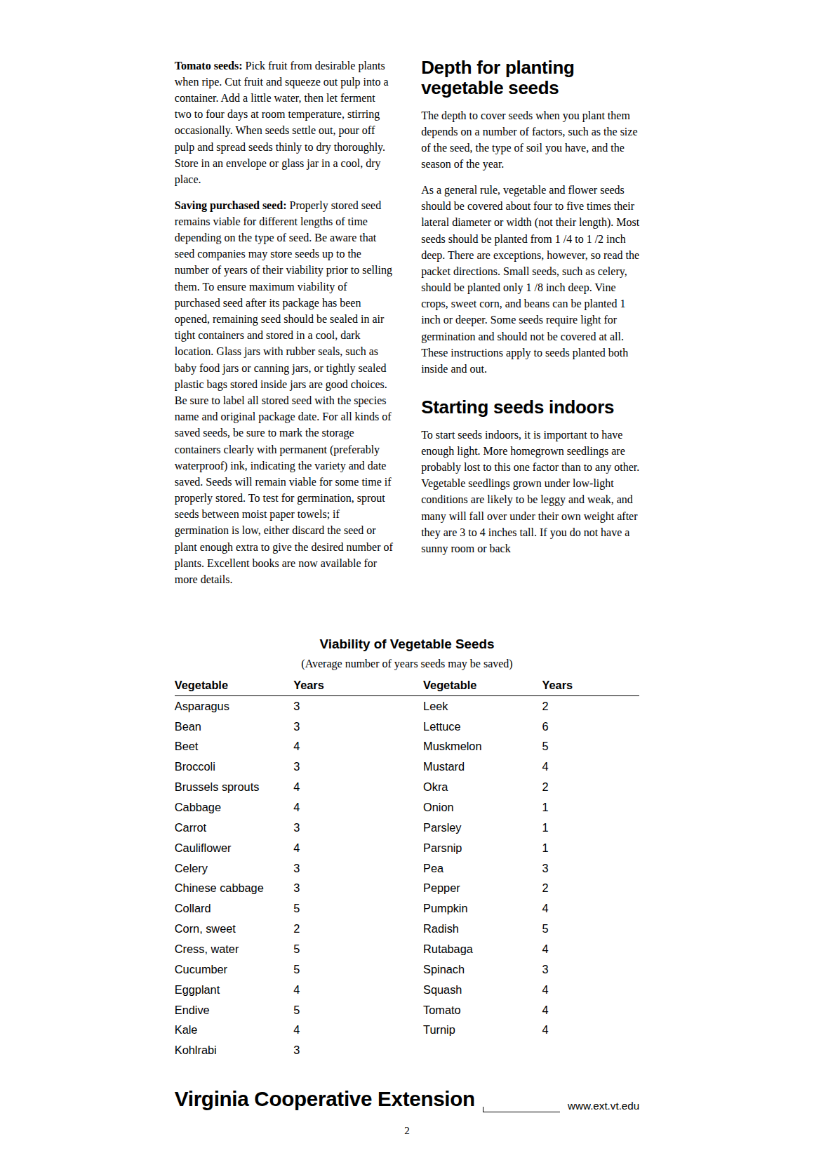Tomato seeds: Pick fruit from desirable plants when ripe. Cut fruit and squeeze out pulp into a container. Add a little water, then let ferment two to four days at room temperature, stirring occasionally. When seeds settle out, pour off pulp and spread seeds thinly to dry thoroughly. Store in an envelope or glass jar in a cool, dry place.
Saving purchased seed: Properly stored seed remains viable for different lengths of time depending on the type of seed. Be aware that seed companies may store seeds up to the number of years of their viability prior to selling them. To ensure maximum viability of purchased seed after its package has been opened, remaining seed should be sealed in air tight containers and stored in a cool, dark location. Glass jars with rubber seals, such as baby food jars or canning jars, or tightly sealed plastic bags stored inside jars are good choices. Be sure to label all stored seed with the species name and original package date. For all kinds of saved seeds, be sure to mark the storage containers clearly with permanent (preferably waterproof) ink, indicating the variety and date saved. Seeds will remain viable for some time if properly stored. To test for germination, sprout seeds between moist paper towels; if germination is low, either discard the seed or plant enough extra to give the desired number of plants. Excellent books are now available for more details.
Depth for planting vegetable seeds
The depth to cover seeds when you plant them depends on a number of factors, such as the size of the seed, the type of soil you have, and the season of the year.
As a general rule, vegetable and flower seeds should be covered about four to five times their lateral diameter or width (not their length). Most seeds should be planted from 1 /4 to 1 /2 inch deep. There are exceptions, however, so read the packet directions. Small seeds, such as celery, should be planted only 1 /8 inch deep. Vine crops, sweet corn, and beans can be planted 1 inch or deeper. Some seeds require light for germination and should not be covered at all. These instructions apply to seeds planted both inside and out.
Starting seeds indoors
To start seeds indoors, it is important to have enough light. More homegrown seedlings are probably lost to this one factor than to any other. Vegetable seedlings grown under low-light conditions are likely to be leggy and weak, and many will fall over under their own weight after they are 3 to 4 inches tall. If you do not have a sunny room or back
Viability of Vegetable Seeds
(Average number of years seeds may be saved)
| Vegetable | Years | | Vegetable | Years |
| --- | --- | --- | --- | --- |
| Asparagus | 3 | | Leek | 2 |
| Bean | 3 | | Lettuce | 6 |
| Beet | 4 | | Muskmelon | 5 |
| Broccoli | 3 | | Mustard | 4 |
| Brussels sprouts | 4 | | Okra | 2 |
| Cabbage | 4 | | Onion | 1 |
| Carrot | 3 | | Parsley | 1 |
| Cauliflower | 4 | | Parsnip | 1 |
| Celery | 3 | | Pea | 3 |
| Chinese cabbage | 3 | | Pepper | 2 |
| Collard | 5 | | Pumpkin | 4 |
| Corn, sweet | 2 | | Radish | 5 |
| Cress, water | 5 | | Rutabaga | 4 |
| Cucumber | 5 | | Spinach | 3 |
| Eggplant | 4 | | Squash | 4 |
| Endive | 5 | | Tomato | 4 |
| Kale | 4 | | Turnip | 4 |
| Kohlrabi | 3 | | | |
Virginia Cooperative Extension
www.ext.vt.edu
2